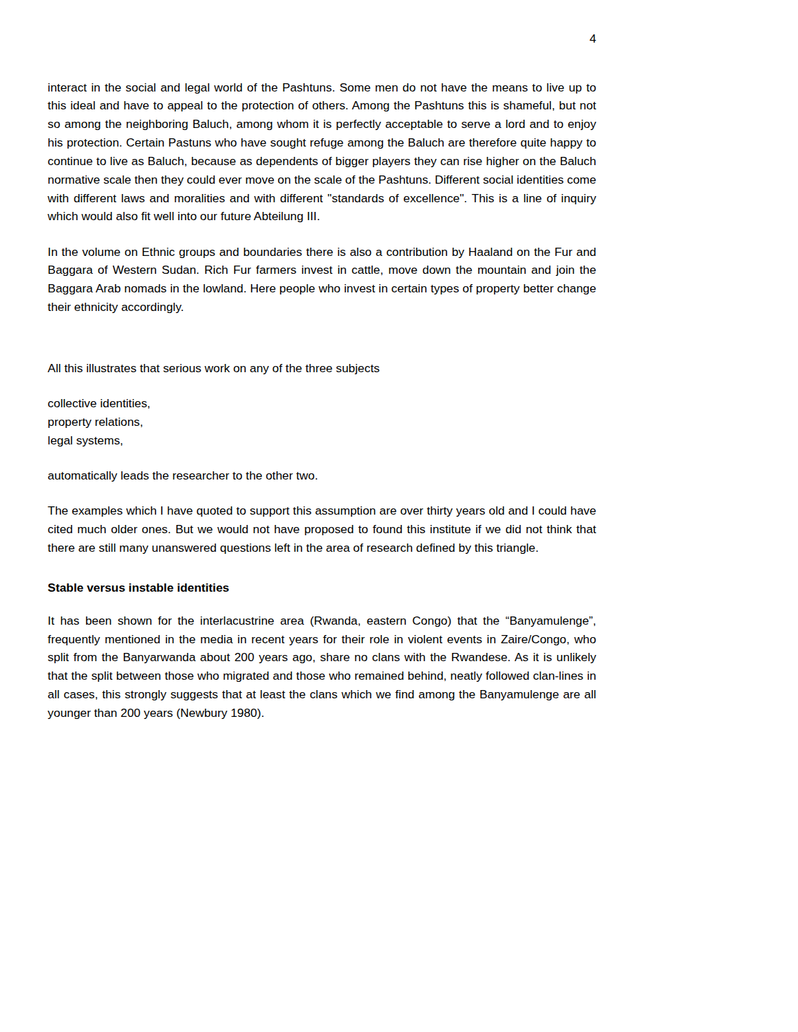4
interact in the social and legal world of the Pashtuns. Some men do not have the means to live up to this ideal and have to appeal to the protection of others. Among the Pashtuns this is shameful, but not so among the neighboring Baluch, among whom it is perfectly acceptable to serve a lord and to enjoy his protection. Certain Pastuns who have sought refuge among the Baluch are therefore quite happy to continue to live as Baluch, because as dependents of bigger players they can rise higher on the Baluch normative scale then they could ever move on the scale of the Pashtuns. Different social identities come with different laws and moralities and with different "standards of excellence". This is a line of inquiry which would also fit well into our future Abteilung III.
In the volume on Ethnic groups and boundaries there is also a contribution by Haaland on the Fur and Baggara of Western Sudan. Rich Fur farmers invest in cattle, move down the mountain and join the Baggara Arab nomads in the lowland. Here people who invest in certain types of property better change their ethnicity accordingly.
All this illustrates that serious work on any of the three subjects
collective identities,
property relations,
legal systems,
automatically leads the researcher to the other two.
The examples which I have quoted to support this assumption are over thirty years old and I could have cited much older ones. But we would not have proposed to found this institute if we did not think that there are still many unanswered questions left in the area of research defined by this triangle.
Stable versus instable identities
It has been shown for the interlacustrine area (Rwanda, eastern Congo) that the “Banyamulenge”, frequently mentioned in the media in recent years for their role in violent events in Zaire/Congo, who split from the Banyarwanda about 200 years ago, share no clans with the Rwandese. As it is unlikely that the split between those who migrated and those who remained behind, neatly followed clan-lines in all cases, this strongly suggests that at least the clans which we find among the Banyamulenge are all younger than 200 years (Newbury 1980).